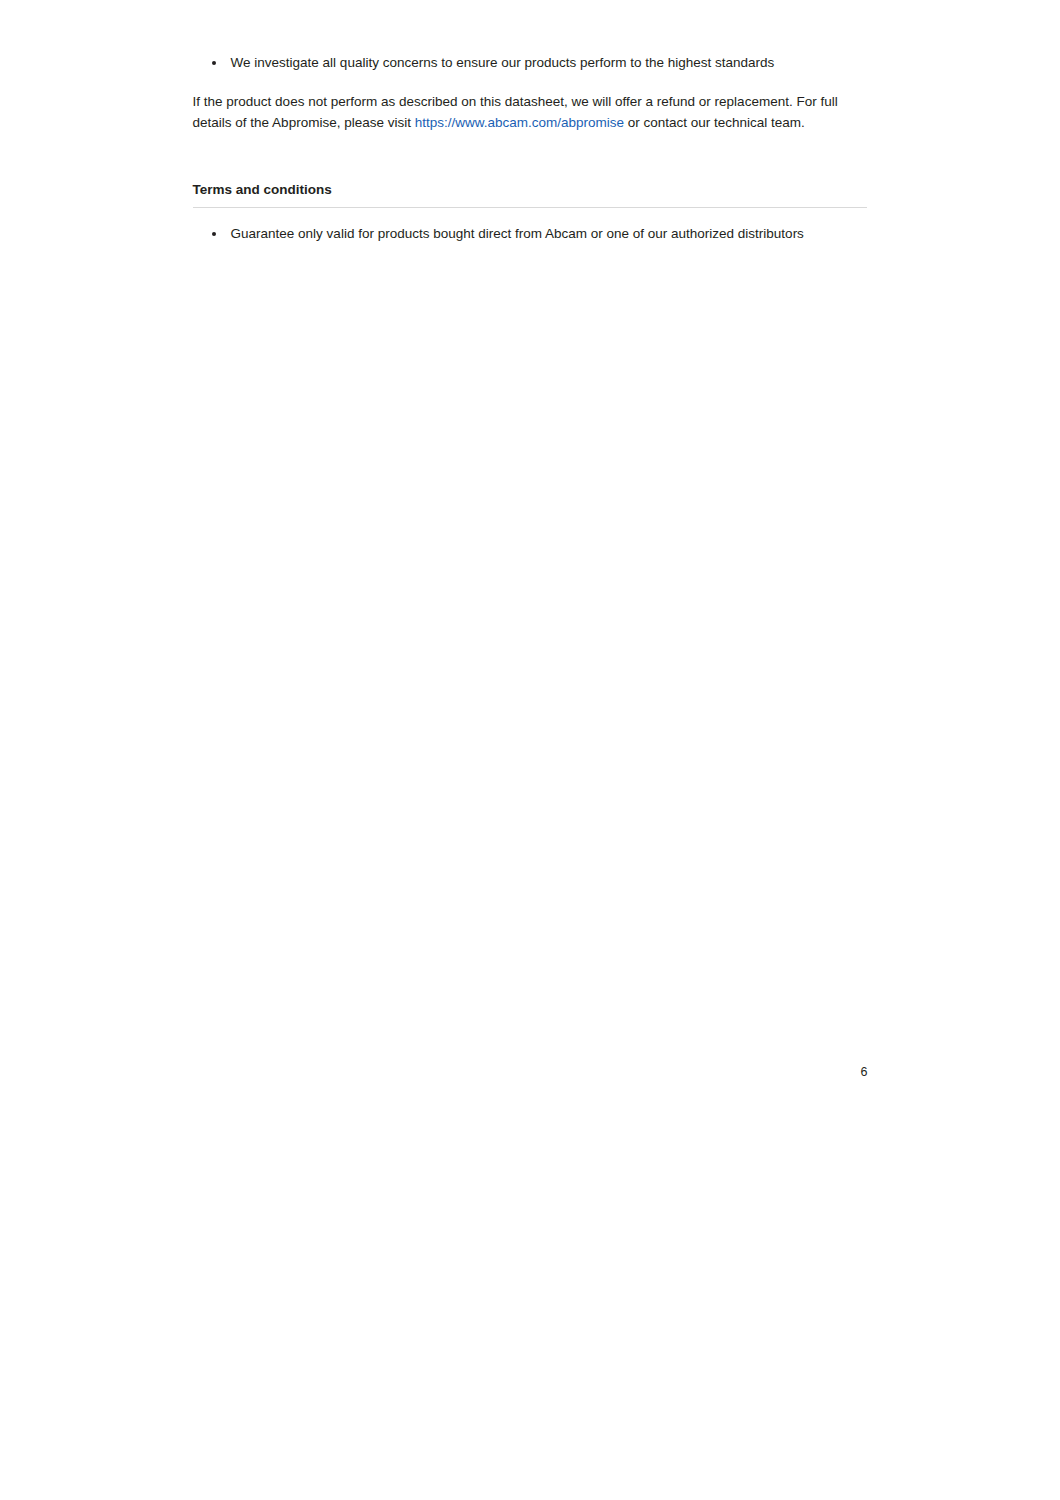We investigate all quality concerns to ensure our products perform to the highest standards
If the product does not perform as described on this datasheet, we will offer a refund or replacement. For full details of the Abpromise, please visit https://www.abcam.com/abpromise or contact our technical team.
Terms and conditions
Guarantee only valid for products bought direct from Abcam or one of our authorized distributors
6